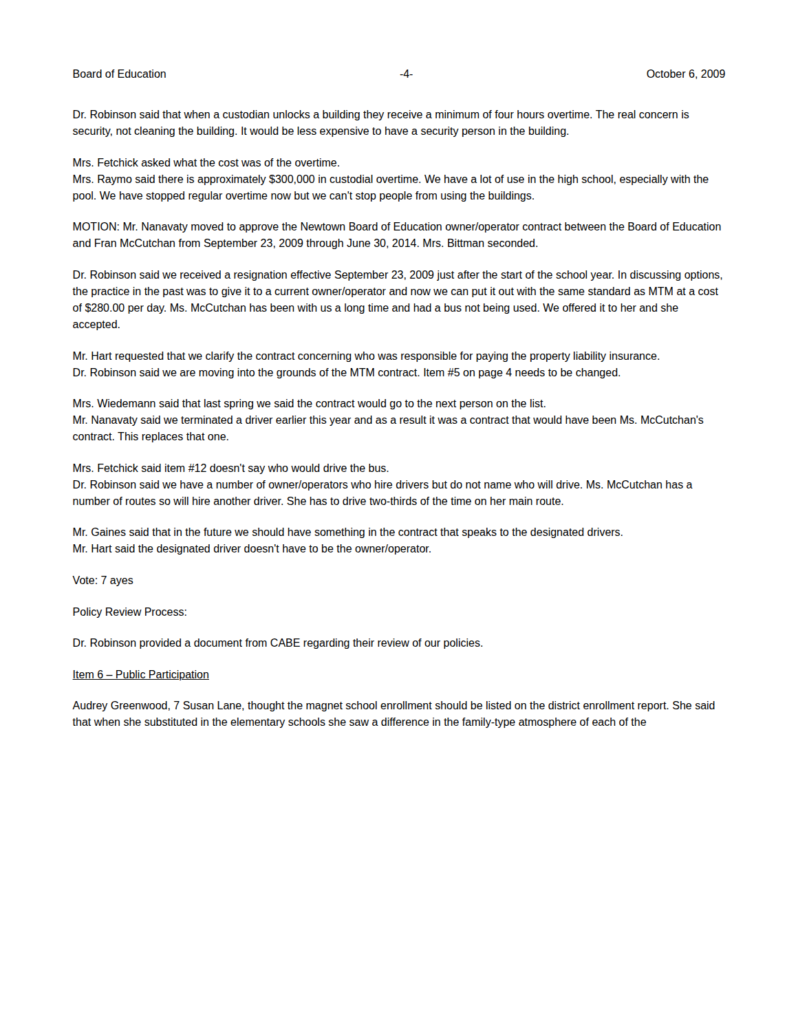Board of Education -4- October 6, 2009
Dr. Robinson said that when a custodian unlocks a building they receive a minimum of four hours overtime. The real concern is security, not cleaning the building. It would be less expensive to have a security person in the building.
Mrs. Fetchick asked what the cost was of the overtime.
Mrs. Raymo said there is approximately $300,000 in custodial overtime. We have a lot of use in the high school, especially with the pool. We have stopped regular overtime now but we can't stop people from using the buildings.
MOTION: Mr. Nanavaty moved to approve the Newtown Board of Education owner/operator contract between the Board of Education and Fran McCutchan from September 23, 2009 through June 30, 2014. Mrs. Bittman seconded.
Dr. Robinson said we received a resignation effective September 23, 2009 just after the start of the school year. In discussing options, the practice in the past was to give it to a current owner/operator and now we can put it out with the same standard as MTM at a cost of $280.00 per day. Ms. McCutchan has been with us a long time and had a bus not being used. We offered it to her and she accepted.
Mr. Hart requested that we clarify the contract concerning who was responsible for paying the property liability insurance.
Dr. Robinson said we are moving into the grounds of the MTM contract. Item #5 on page 4 needs to be changed.
Mrs. Wiedemann said that last spring we said the contract would go to the next person on the list.
Mr. Nanavaty said we terminated a driver earlier this year and as a result it was a contract that would have been Ms. McCutchan's contract. This replaces that one.
Mrs. Fetchick said item #12 doesn't say who would drive the bus.
Dr. Robinson said we have a number of owner/operators who hire drivers but do not name who will drive. Ms. McCutchan has a number of routes so will hire another driver. She has to drive two-thirds of the time on her main route.
Mr. Gaines said that in the future we should have something in the contract that speaks to the designated drivers.
Mr. Hart said the designated driver doesn't have to be the owner/operator.
Vote: 7 ayes
Policy Review Process:
Dr. Robinson provided a document from CABE regarding their review of our policies.
Item 6 – Public Participation
Audrey Greenwood, 7 Susan Lane, thought the magnet school enrollment should be listed on the district enrollment report. She said that when she substituted in the elementary schools she saw a difference in the family-type atmosphere of each of the